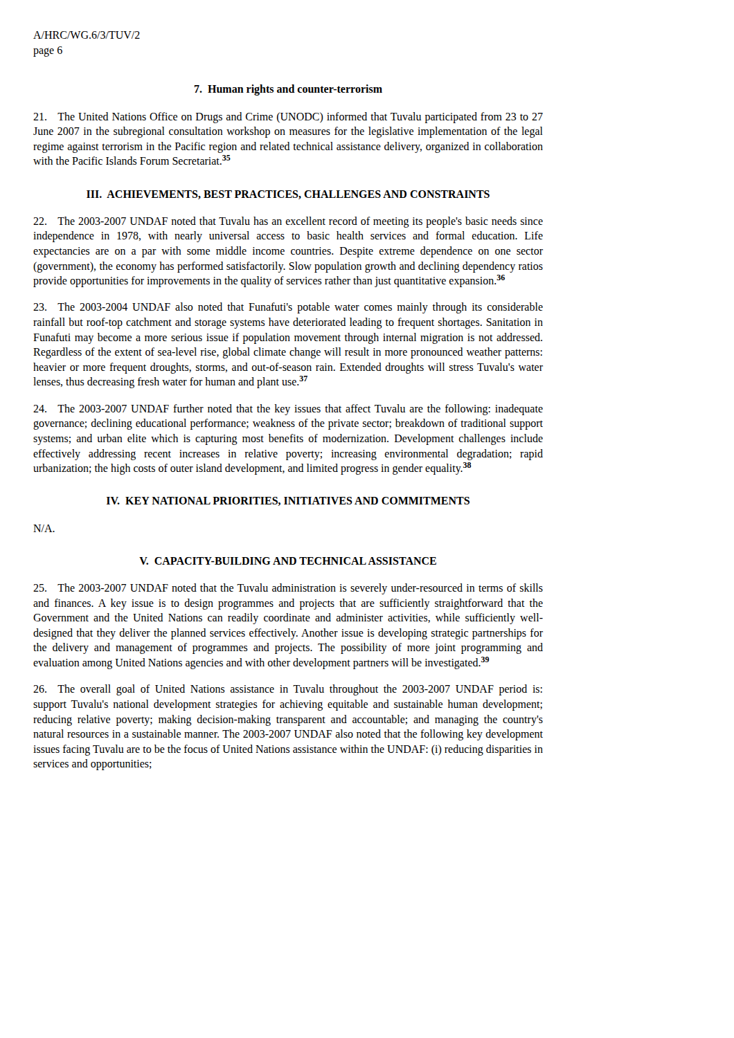A/HRC/WG.6/3/TUV/2
page 6
7. Human rights and counter-terrorism
21. The United Nations Office on Drugs and Crime (UNODC) informed that Tuvalu participated from 23 to 27 June 2007 in the subregional consultation workshop on measures for the legislative implementation of the legal regime against terrorism in the Pacific region and related technical assistance delivery, organized in collaboration with the Pacific Islands Forum Secretariat.35
III. ACHIEVEMENTS, BEST PRACTICES, CHALLENGES AND CONSTRAINTS
22. The 2003-2007 UNDAF noted that Tuvalu has an excellent record of meeting its people's basic needs since independence in 1978, with nearly universal access to basic health services and formal education. Life expectancies are on a par with some middle income countries. Despite extreme dependence on one sector (government), the economy has performed satisfactorily. Slow population growth and declining dependency ratios provide opportunities for improvements in the quality of services rather than just quantitative expansion.36
23. The 2003-2004 UNDAF also noted that Funafuti's potable water comes mainly through its considerable rainfall but roof-top catchment and storage systems have deteriorated leading to frequent shortages. Sanitation in Funafuti may become a more serious issue if population movement through internal migration is not addressed. Regardless of the extent of sea-level rise, global climate change will result in more pronounced weather patterns: heavier or more frequent droughts, storms, and out-of-season rain. Extended droughts will stress Tuvalu's water lenses, thus decreasing fresh water for human and plant use.37
24. The 2003-2007 UNDAF further noted that the key issues that affect Tuvalu are the following: inadequate governance; declining educational performance; weakness of the private sector; breakdown of traditional support systems; and urban elite which is capturing most benefits of modernization. Development challenges include effectively addressing recent increases in relative poverty; increasing environmental degradation; rapid urbanization; the high costs of outer island development, and limited progress in gender equality.38
IV. KEY NATIONAL PRIORITIES, INITIATIVES AND COMMITMENTS
N/A.
V. CAPACITY-BUILDING AND TECHNICAL ASSISTANCE
25. The 2003-2007 UNDAF noted that the Tuvalu administration is severely under-resourced in terms of skills and finances. A key issue is to design programmes and projects that are sufficiently straightforward that the Government and the United Nations can readily coordinate and administer activities, while sufficiently well-designed that they deliver the planned services effectively. Another issue is developing strategic partnerships for the delivery and management of programmes and projects. The possibility of more joint programming and evaluation among United Nations agencies and with other development partners will be investigated.39
26. The overall goal of United Nations assistance in Tuvalu throughout the 2003-2007 UNDAF period is: support Tuvalu's national development strategies for achieving equitable and sustainable human development; reducing relative poverty; making decision-making transparent and accountable; and managing the country's natural resources in a sustainable manner. The 2003-2007 UNDAF also noted that the following key development issues facing Tuvalu are to be the focus of United Nations assistance within the UNDAF: (i) reducing disparities in services and opportunities;